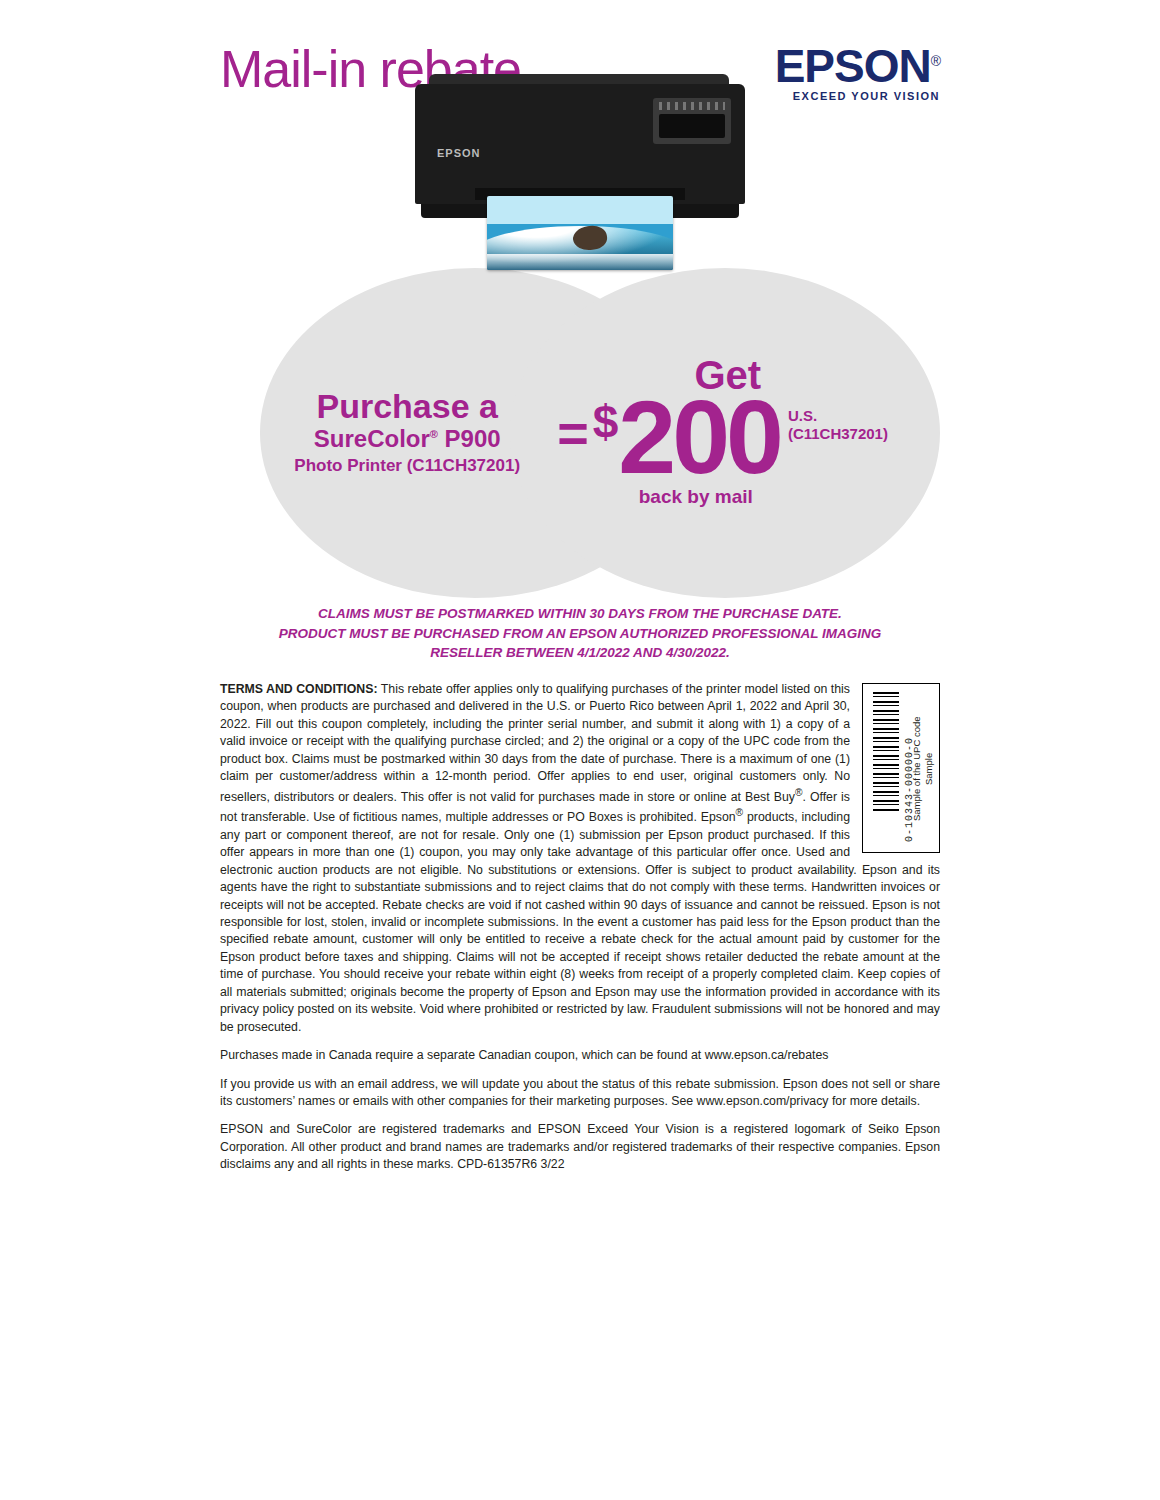Mail-in rebate
EPSON®
EXCEED YOUR VISION
EPSON
Purchase a
SureColor® P900
Photo Printer (C11CH37201)
=
Get
$200 U.S.
(C11CH37201)
back by mail
CLAIMS MUST BE POSTMARKED WITHIN 30 DAYS FROM THE PURCHASE DATE.
PRODUCT MUST BE PURCHASED FROM AN EPSON AUTHORIZED PROFESSIONAL IMAGING
RESELLER BETWEEN 4/1/2022 AND 4/30/2022.
0-10343-00000-0
Sample of the UPC code
Sample
TERMS AND CONDITIONS: This rebate offer applies only to qualifying purchases of the printer model listed on this coupon, when products are purchased and delivered in the U.S. or Puerto Rico between April 1, 2022 and April 30, 2022. Fill out this coupon completely, including the printer serial number, and submit it along with 1) a copy of a valid invoice or receipt with the qualifying purchase circled; and 2) the original or a copy of the UPC code from the product box. Claims must be postmarked within 30 days from the date of purchase. There is a maximum of one (1) claim per customer/address within a 12-month period. Offer applies to end user, original customers only. No resellers, distributors or dealers. This offer is not valid for purchases made in store or online at Best Buy®. Offer is not transferable. Use of fictitious names, multiple addresses or PO Boxes is prohibited. Epson® products, including any part or component thereof, are not for resale. Only one (1) submission per Epson product purchased. If this offer appears in more than one (1) coupon, you may only take advantage of this particular offer once. Used and electronic auction products are not eligible. No substitutions or extensions. Offer is subject to product availability. Epson and its agents have the right to substantiate submissions and to reject claims that do not comply with these terms. Handwritten invoices or receipts will not be accepted. Rebate checks are void if not cashed within 90 days of issuance and cannot be reissued. Epson is not responsible for lost, stolen, invalid or incomplete submissions. In the event a customer has paid less for the Epson product than the specified rebate amount, customer will only be entitled to receive a rebate check for the actual amount paid by customer for the Epson product before taxes and shipping. Claims will not be accepted if receipt shows retailer deducted the rebate amount at the time of purchase. You should receive your rebate within eight (8) weeks from receipt of a properly completed claim. Keep copies of all materials submitted; originals become the property of Epson and Epson may use the information provided in accordance with its privacy policy posted on its website. Void where prohibited or restricted by law. Fraudulent submissions will not be honored and may be prosecuted.
Purchases made in Canada require a separate Canadian coupon, which can be found at www.epson.ca/rebates
If you provide us with an email address, we will update you about the status of this rebate submission. Epson does not sell or share its customers’ names or emails with other companies for their marketing purposes. See www.epson.com/privacy for more details.
EPSON and SureColor are registered trademarks and EPSON Exceed Your Vision is a registered logomark of Seiko Epson Corporation. All other product and brand names are trademarks and/or registered trademarks of their respective companies. Epson disclaims any and all rights in these marks. CPD-61357R6 3/22